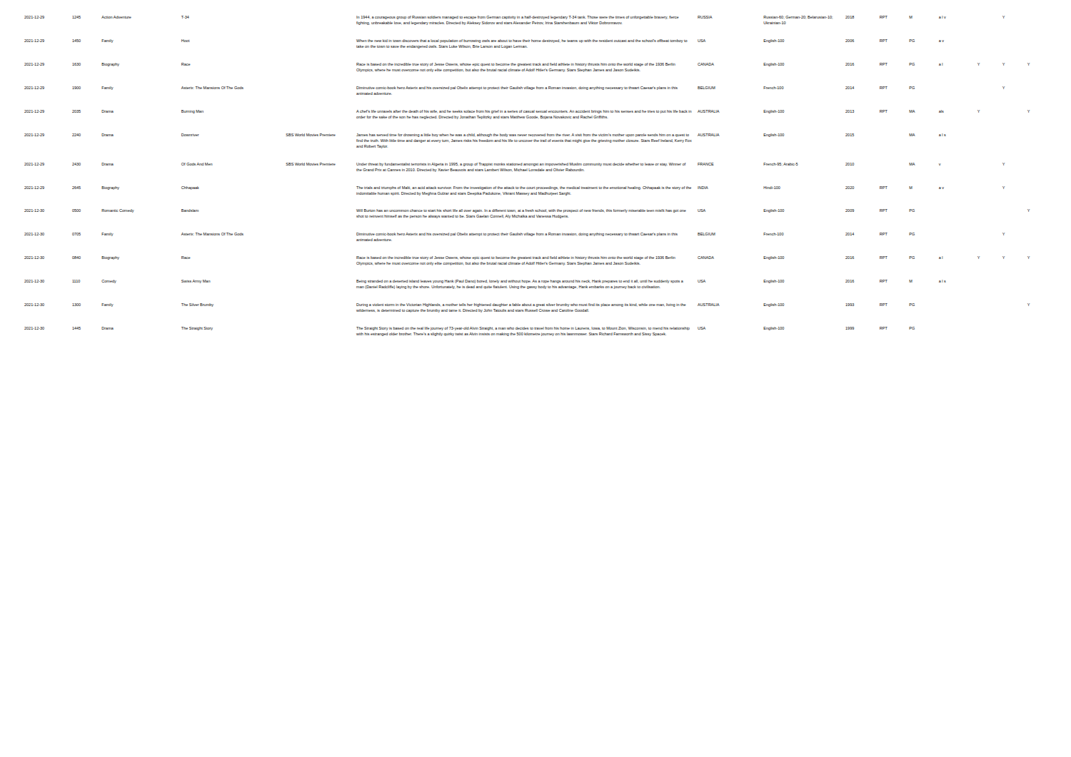| 2021-12-29 | 1245 | Action Adventure | T-34 | | In 1944, a courageous group of Russian soldiers managed to escape from German captivity in a half-destroyed legendary T-34 tank. Those were the times of unforgettable bravery, fierce fighting, unbreakable love, and legendary miracles. Directed by Aleksey Sidorov and stars Alexander Petrov, Irina Starshenbaum and Viktor Dobronravov. | RUSSIA | Russian-60; German-20; Belarusian-10; Ukrainian-10 | 2018 | RPT | M | a l v | | Y | |
| 2021-12-29 | 1450 | Family | Hoot | | When the new kid in town discovers that a local population of burrowing owls are about to have their home destroyed, he teams up with the resident outcast and the school's offbeat tomboy to take on the town to save the endangered owls. Stars Luke Wilson, Brie Larson and Logan Lerman. | USA | English-100 | 2006 | RPT | PG | a v | | | |
| 2021-12-29 | 1630 | Biography | Race | | Race is based on the incredible true story of Jesse Owens, whose epic quest to become the greatest track and field athlete in history thrusts him onto the world stage of the 1936 Berlin Olympics, where he must overcome not only elite competition, but also the brutal racial climate of Adolf Hitler's Germany. Stars Stephan James and Jason Sudeikis. | CANADA | English-100 | 2016 | RPT | PG | a l | Y | Y | Y |
| 2021-12-29 | 1900 | Family | Asterix: The Mansions Of The Gods | | Diminutive comic-book hero Asterix and his oversized pal Obelix attempt to protect their Gaulish village from a Roman invasion, doing anything necessary to thwart Caesar's plans in this animated adventure. | BELGIUM | French-100 | 2014 | RPT | PG | | | Y | |
| 2021-12-29 | 2035 | Drama | Burning Man | | A chef's life unravels after the death of his wife, and he seeks solace from his grief in a series of casual sexual encounters. An accident brings him to his senses and he tries to put his life back in order for the sake of the son he has neglected. Directed by Jonathan Teplitzky and stars Matthew Goode, Bojana Novakovic and Rachel Griffiths. | AUSTRALIA | English-100 | 2013 | RPT | MA | als | Y | | Y |
| 2021-12-29 | 2240 | Drama | Downriver | SBS World Movies Premiere | James has served time for drowning a little boy when he was a child, although the body was never recovered from the river. A visit from the victim's mother upon parole sends him on a quest to find the truth. With little time and danger at every turn, James risks his freedom and his life to uncover the trail of events that might give the grieving mother closure. Stars Reef Ireland, Kerry Fox and Robert Taylor. | AUSTRALIA | English-100 | 2015 | | MA | a l s | | | |
| 2021-12-29 | 2430 | Drama | Of Gods And Men | SBS World Movies Premiere | Under threat by fundamentalist terrorists in Algeria in 1995, a group of Trappist monks stationed amongst an impoverished Muslim community must decide whether to leave or stay. Winner of the Grand Prix at Cannes in 2010. Directed by Xavier Beauvois and stars Lambert Wilson, Michael Lonsdale and Olivier Rabourdin. | FRANCE | French-95; Arabic-5 | 2010 | | MA | v | | Y | |
| 2021-12-29 | 2645 | Biography | Chhapaak | | The trials and triumphs of Malti, an acid attack survivor. From the investigation of the attack to the court proceedings, the medical treatment to the emotional healing. Chhapaak is the story of the indomitable human spirit. Directed by Meghna Gulzar and stars Deepika Padukone, Vikrant Massey and Madhurjeet Sarghi. | INDIA | Hindi-100 | 2020 | RPT | M | a v | | Y | |
| 2021-12-30 | 0500 | Romantic Comedy | Bandslam | | Will Burton has an uncommon chance to start his short life all over again. In a different town, at a fresh school, with the prospect of new friends, this formerly miserable teen misfit has got one shot to reinvent himself as the person he always wanted to be. Stars Gaelan Connell, Aly Michalka and Vanessa Hudgens. | USA | English-100 | 2009 | RPT | PG | | | | Y |
| 2021-12-30 | 0705 | Family | Asterix: The Mansions Of The Gods | | Diminutive comic-book hero Asterix and his oversized pal Obelix attempt to protect their Gaulish village from a Roman invasion, doing anything necessary to thwart Caesar's plans in this animated adventure. | BELGIUM | French-100 | 2014 | RPT | PG | | | Y | |
| 2021-12-30 | 0840 | Biography | Race | | Race is based on the incredible true story of Jesse Owens, whose epic quest to become the greatest track and field athlete in history thrusts him onto the world stage of the 1936 Berlin Olympics, where he must overcome not only elite competition, but also the brutal racial climate of Adolf Hitler's Germany. Stars Stephan James and Jason Sudeikis. | CANADA | English-100 | 2016 | RPT | PG | a l | Y | Y | Y |
| 2021-12-30 | 1110 | Comedy | Swiss Army Man | | Being stranded on a deserted island leaves young Hank (Paul Dano) bored, lonely and without hope. As a rope hangs around his neck, Hank prepares to end it all, until he suddenly spots a man (Daniel Radcliffe) laying by the shore. Unfortunately, he is dead and quite flatulent. Using the gassy body to his advantage, Hank embarks on a journey back to civilisation. | USA | English-100 | 2016 | RPT | M | a l s | | | |
| 2021-12-30 | 1300 | Family | The Silver Brumby | | During a violent storm in the Victorian Highlands, a mother tells her frightened daughter a fable about a great silver brumby who must find its place among its kind, while one man, living in the wilderness, is determined to capture the brumby and tame it. Directed by John Tatoulis and stars Russell Crowe and Caroline Goodall. | AUSTRALIA | English-100 | 1993 | RPT | PG | | | | Y |
| 2021-12-30 | 1445 | Drama | The Straight Story | | The Straight Story is based on the real life journey of 73-year-old Alvin Straight, a man who decides to travel from his home in Laurens, Iowa, to Mount Zion, Wisconsin, to mend his relationship with his estranged older brother. There's a slightly quirky twist as Alvin insists on making the 500 kilometre journey on his lawnmower. Stars Richard Farnsworth and Sissy Spacek. | USA | English-100 | 1999 | RPT | PG | | | | |